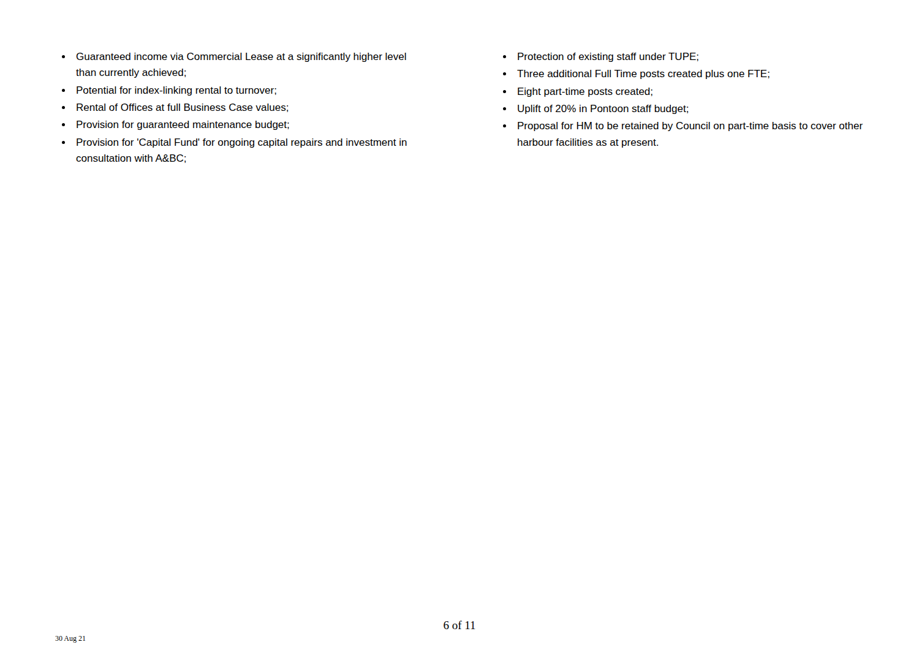Guaranteed income via Commercial Lease at a significantly higher level than currently achieved;
Potential for index-linking rental to turnover;
Rental of Offices at full Business Case values;
Provision for guaranteed maintenance budget;
Provision for 'Capital Fund' for ongoing capital repairs and investment in consultation with A&BC;
Protection of existing staff under TUPE;
Three additional Full Time posts created plus one FTE;
Eight part-time posts created;
Uplift of 20% in Pontoon staff budget;
Proposal for HM to be retained by Council on part-time basis to cover other harbour facilities as at present.
6 of 11
30 Aug 21